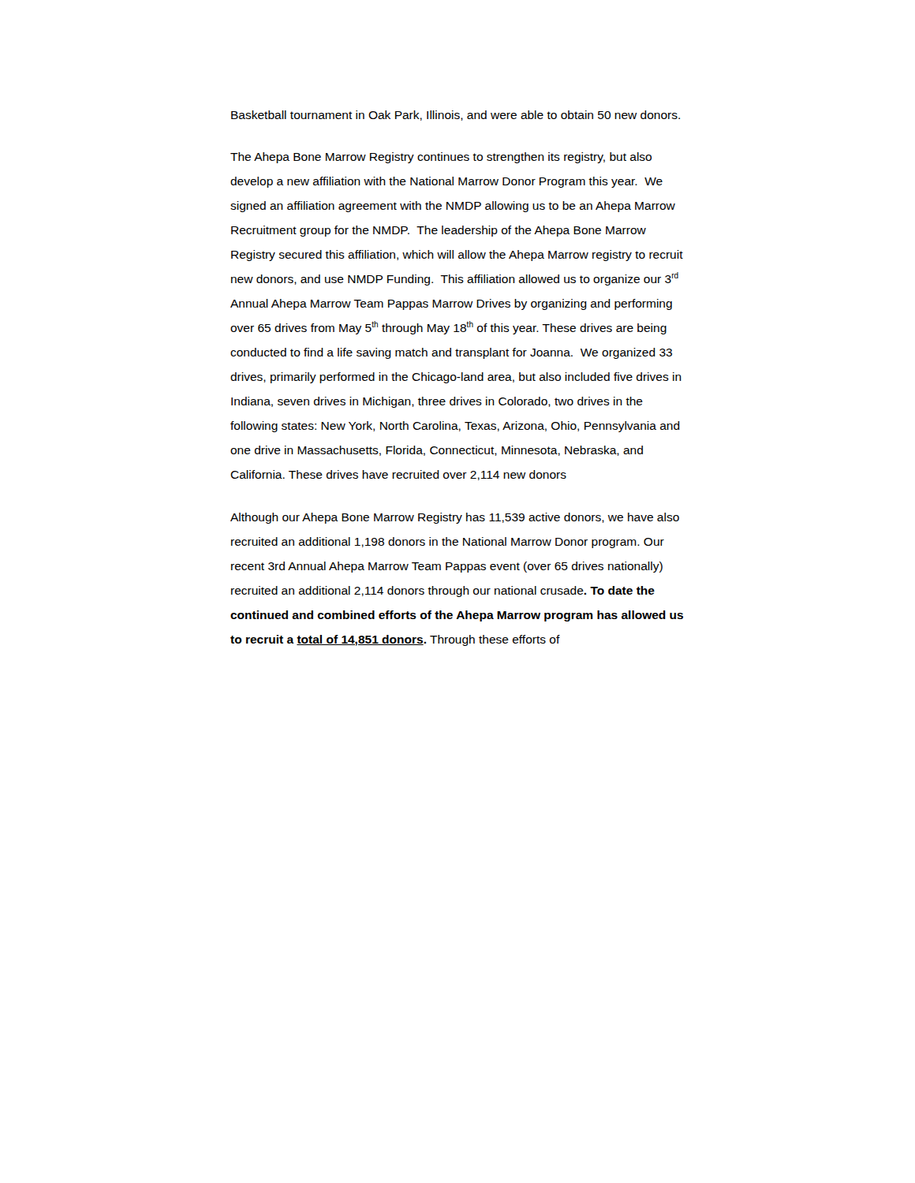Basketball tournament in Oak Park, Illinois, and were able to obtain 50 new donors.
The Ahepa Bone Marrow Registry continues to strengthen its registry, but also develop a new affiliation with the National Marrow Donor Program this year. We signed an affiliation agreement with the NMDP allowing us to be an Ahepa Marrow Recruitment group for the NMDP. The leadership of the Ahepa Bone Marrow Registry secured this affiliation, which will allow the Ahepa Marrow registry to recruit new donors, and use NMDP Funding. This affiliation allowed us to organize our 3rd Annual Ahepa Marrow Team Pappas Marrow Drives by organizing and performing over 65 drives from May 5th through May 18th of this year. These drives are being conducted to find a life saving match and transplant for Joanna. We organized 33 drives, primarily performed in the Chicago-land area, but also included five drives in Indiana, seven drives in Michigan, three drives in Colorado, two drives in the following states: New York, North Carolina, Texas, Arizona, Ohio, Pennsylvania and one drive in Massachusetts, Florida, Connecticut, Minnesota, Nebraska, and California. These drives have recruited over 2,114 new donors
Although our Ahepa Bone Marrow Registry has 11,539 active donors, we have also recruited an additional 1,198 donors in the National Marrow Donor program. Our recent 3rd Annual Ahepa Marrow Team Pappas event (over 65 drives nationally) recruited an additional 2,114 donors through our national crusade. To date the continued and combined efforts of the Ahepa Marrow program has allowed us to recruit a total of 14,851 donors. Through these efforts of